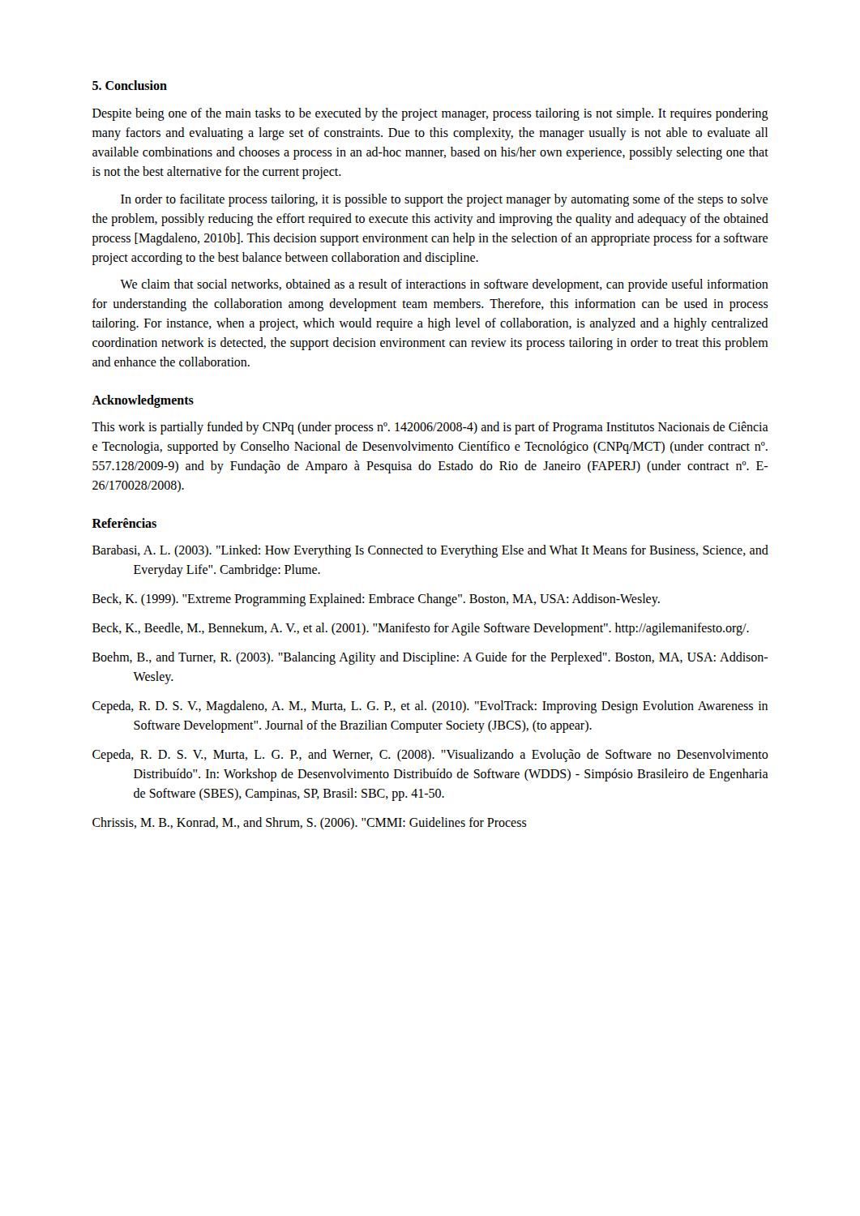5. Conclusion
Despite being one of the main tasks to be executed by the project manager, process tailoring is not simple. It requires pondering many factors and evaluating a large set of constraints. Due to this complexity, the manager usually is not able to evaluate all available combinations and chooses a process in an ad-hoc manner, based on his/her own experience, possibly selecting one that is not the best alternative for the current project.
In order to facilitate process tailoring, it is possible to support the project manager by automating some of the steps to solve the problem, possibly reducing the effort required to execute this activity and improving the quality and adequacy of the obtained process [Magdaleno, 2010b]. This decision support environment can help in the selection of an appropriate process for a software project according to the best balance between collaboration and discipline.
We claim that social networks, obtained as a result of interactions in software development, can provide useful information for understanding the collaboration among development team members. Therefore, this information can be used in process tailoring. For instance, when a project, which would require a high level of collaboration, is analyzed and a highly centralized coordination network is detected, the support decision environment can review its process tailoring in order to treat this problem and enhance the collaboration.
Acknowledgments
This work is partially funded by CNPq (under process nº. 142006/2008-4) and is part of Programa Institutos Nacionais de Ciência e Tecnologia, supported by Conselho Nacional de Desenvolvimento Científico e Tecnológico (CNPq/MCT) (under contract nº. 557.128/2009-9) and by Fundação de Amparo à Pesquisa do Estado do Rio de Janeiro (FAPERJ) (under contract nº. E-26/170028/2008).
Referências
Barabasi, A. L. (2003). "Linked: How Everything Is Connected to Everything Else and What It Means for Business, Science, and Everyday Life". Cambridge: Plume.
Beck, K. (1999). "Extreme Programming Explained: Embrace Change". Boston, MA, USA: Addison-Wesley.
Beck, K., Beedle, M., Bennekum, A. V., et al. (2001). "Manifesto for Agile Software Development". http://agilemanifesto.org/.
Boehm, B., and Turner, R. (2003). "Balancing Agility and Discipline: A Guide for the Perplexed". Boston, MA, USA: Addison-Wesley.
Cepeda, R. D. S. V., Magdaleno, A. M., Murta, L. G. P., et al. (2010). "EvolTrack: Improving Design Evolution Awareness in Software Development". Journal of the Brazilian Computer Society (JBCS), (to appear).
Cepeda, R. D. S. V., Murta, L. G. P., and Werner, C. (2008). "Visualizando a Evolução de Software no Desenvolvimento Distribuído". In: Workshop de Desenvolvimento Distribuído de Software (WDDS) - Simpósio Brasileiro de Engenharia de Software (SBES), Campinas, SP, Brasil: SBC, pp. 41-50.
Chrissis, M. B., Konrad, M., and Shrum, S. (2006). "CMMI: Guidelines for Process